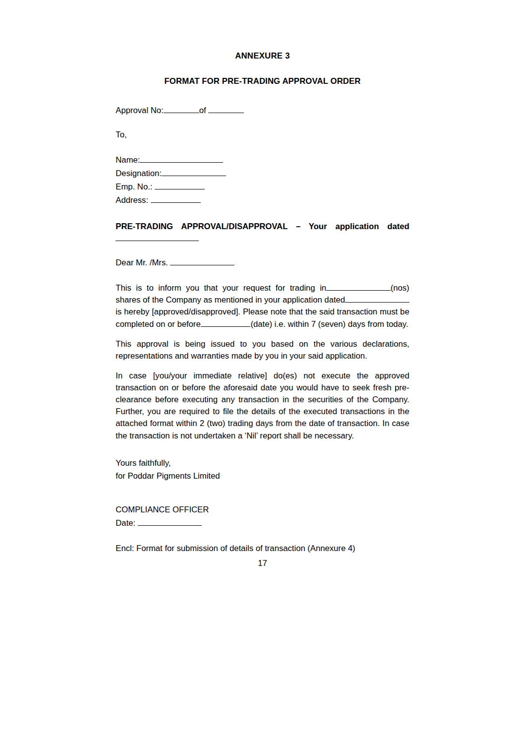ANNEXURE 3
FORMAT FOR PRE-TRADING APPROVAL ORDER
Approval No: of
To,
Name:
Designation:
Emp. No.:
Address:
PRE-TRADING APPROVAL/DISAPPROVAL – Your application dated
Dear Mr. /Mrs.
This is to inform you that your request for trading in (nos) shares of the Company as mentioned in your application dated is hereby [approved/disapproved]. Please note that the said transaction must be completed on or before (date) i.e. within 7 (seven) days from today.
This approval is being issued to you based on the various declarations, representations and warranties made by you in your said application.
In case [you/your immediate relative] do(es) not execute the approved transaction on or before the aforesaid date you would have to seek fresh pre-clearance before executing any transaction in the securities of the Company. Further, you are required to file the details of the executed transactions in the attached format within 2 (two) trading days from the date of transaction. In case the transaction is not undertaken a ‘Nil’ report shall be necessary.
Yours faithfully,
for Poddar Pigments Limited
COMPLIANCE OFFICER
Date:
Encl: Format for submission of details of transaction (Annexure 4)
17